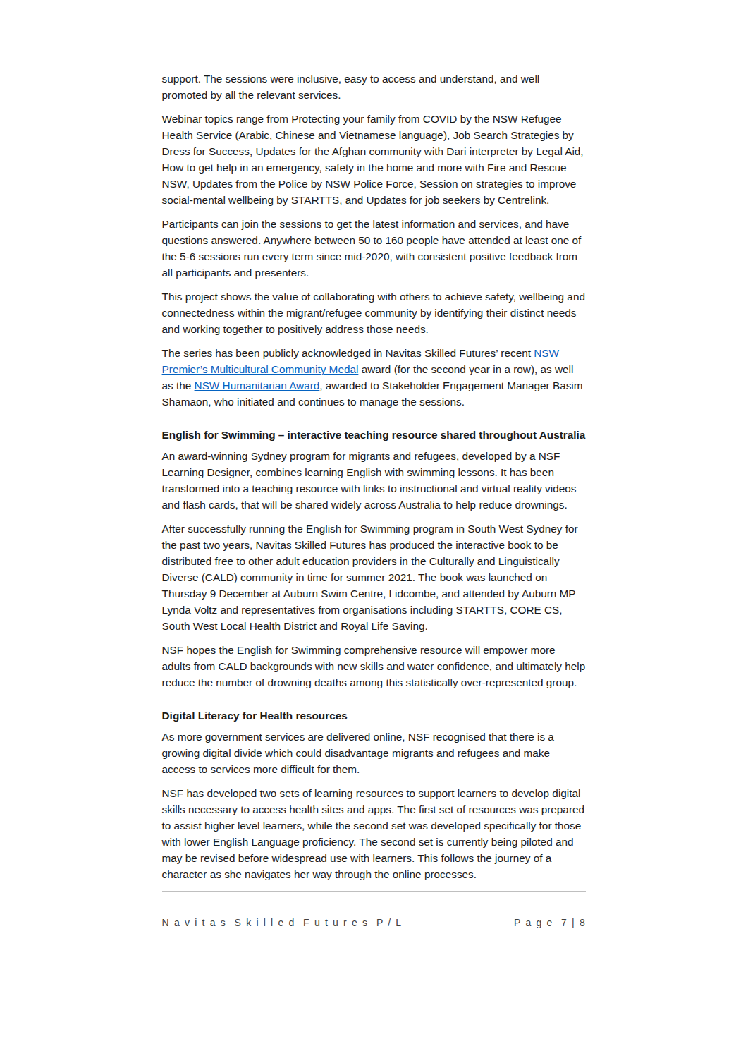support. The sessions were inclusive, easy to access and understand, and well promoted by all the relevant services.
Webinar topics range from Protecting your family from COVID by the NSW Refugee Health Service (Arabic, Chinese and Vietnamese language), Job Search Strategies by Dress for Success, Updates for the Afghan community with Dari interpreter by Legal Aid, How to get help in an emergency, safety in the home and more with Fire and Rescue NSW, Updates from the Police by NSW Police Force, Session on strategies to improve social-mental wellbeing by STARTTS, and Updates for job seekers by Centrelink.
Participants can join the sessions to get the latest information and services, and have questions answered. Anywhere between 50 to 160 people have attended at least one of the 5-6 sessions run every term since mid-2020, with consistent positive feedback from all participants and presenters.
This project shows the value of collaborating with others to achieve safety, wellbeing and connectedness within the migrant/refugee community by identifying their distinct needs and working together to positively address those needs.
The series has been publicly acknowledged in Navitas Skilled Futures’ recent NSW Premier’s Multicultural Community Medal award (for the second year in a row), as well as the NSW Humanitarian Award, awarded to Stakeholder Engagement Manager Basim Shamaon, who initiated and continues to manage the sessions.
English for Swimming – interactive teaching resource shared throughout Australia
An award-winning Sydney program for migrants and refugees, developed by a NSF Learning Designer, combines learning English with swimming lessons. It has been transformed into a teaching resource with links to instructional and virtual reality videos and flash cards, that will be shared widely across Australia to help reduce drownings.
After successfully running the English for Swimming program in South West Sydney for the past two years, Navitas Skilled Futures has produced the interactive book to be distributed free to other adult education providers in the Culturally and Linguistically Diverse (CALD) community in time for summer 2021. The book was launched on Thursday 9 December at Auburn Swim Centre, Lidcombe, and attended by Auburn MP Lynda Voltz and representatives from organisations including STARTTS, CORE CS, South West Local Health District and Royal Life Saving.
NSF hopes the English for Swimming comprehensive resource will empower more adults from CALD backgrounds with new skills and water confidence, and ultimately help reduce the number of drowning deaths among this statistically over-represented group.
Digital Literacy for Health resources
As more government services are delivered online, NSF recognised that there is a growing digital divide which could disadvantage migrants and refugees and make access to services more difficult for them.
NSF has developed two sets of learning resources to support learners to develop digital skills necessary to access health sites and apps. The first set of resources was prepared to assist higher level learners, while the second set was developed specifically for those with lower English Language proficiency. The second set is currently being piloted and may be revised before widespread use with learners. This follows the journey of a character as she navigates her way through the online processes.
N a v i t a s S k i l l e d F u t u r e s P / L P a g e 7 | 8